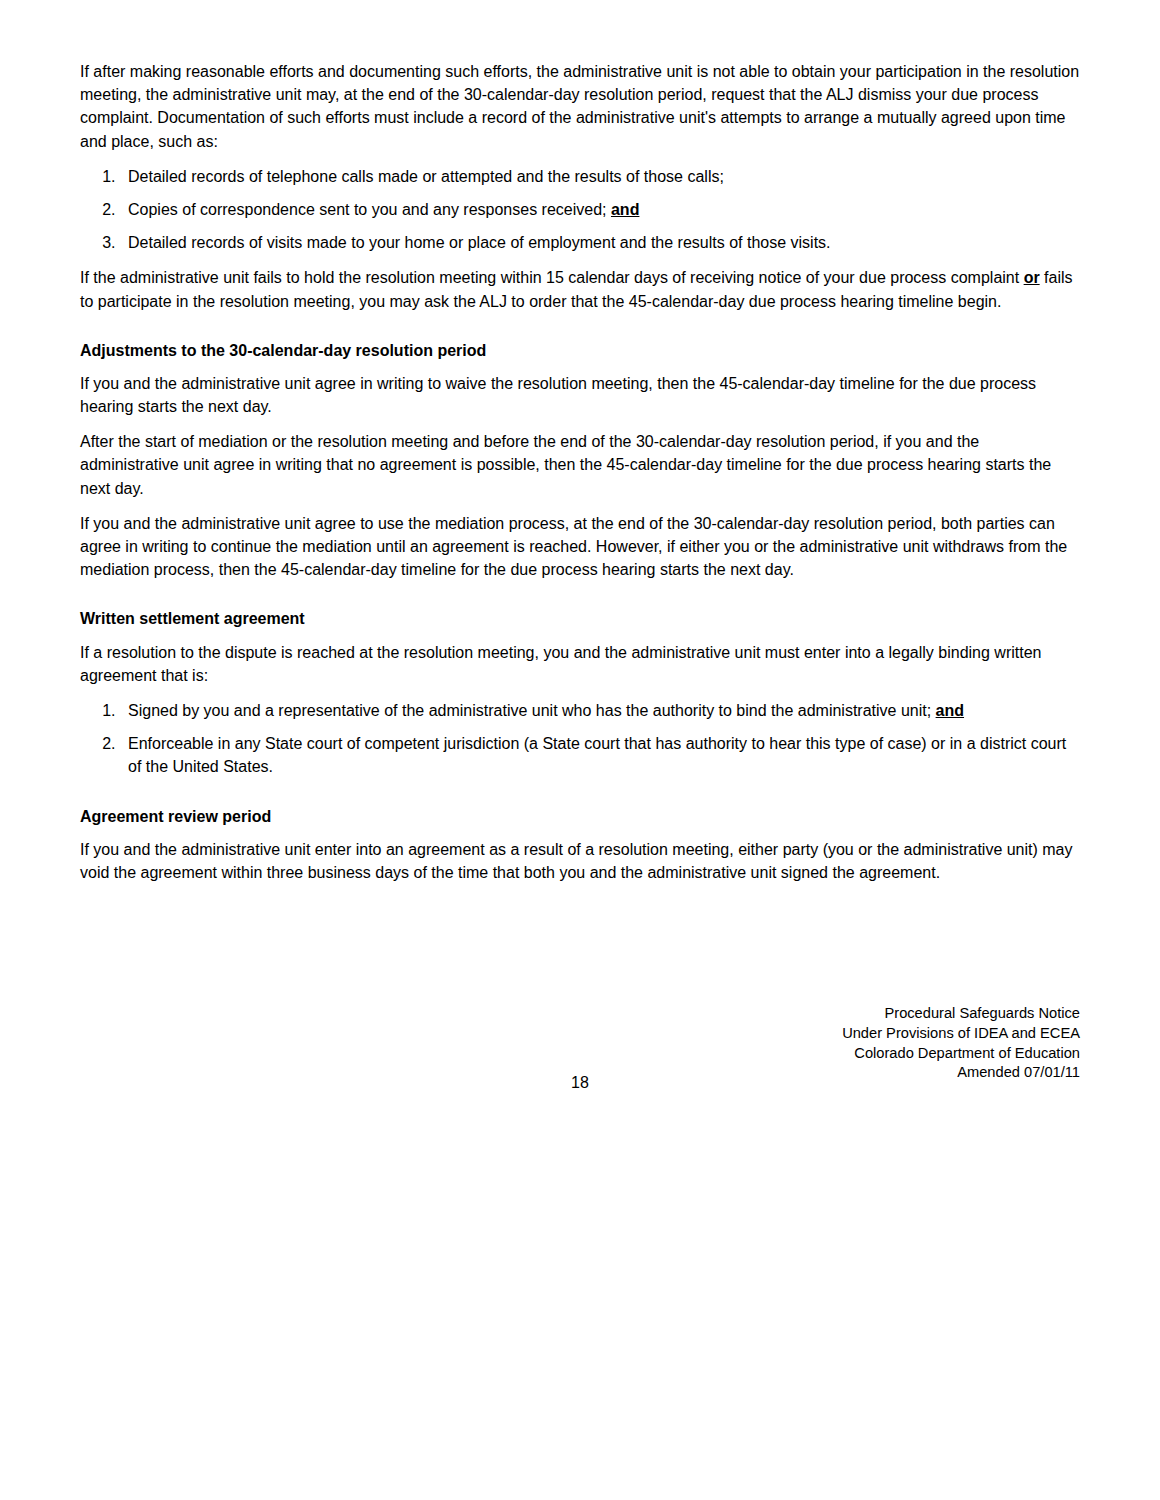If after making reasonable efforts and documenting such efforts, the administrative unit is not able to obtain your participation in the resolution meeting, the administrative unit may, at the end of the 30-calendar-day resolution period, request that the ALJ dismiss your due process complaint. Documentation of such efforts must include a record of the administrative unit's attempts to arrange a mutually agreed upon time and place, such as:
Detailed records of telephone calls made or attempted and the results of those calls;
Copies of correspondence sent to you and any responses received; and
Detailed records of visits made to your home or place of employment and the results of those visits.
If the administrative unit fails to hold the resolution meeting within 15 calendar days of receiving notice of your due process complaint or fails to participate in the resolution meeting, you may ask the ALJ to order that the 45-calendar-day due process hearing timeline begin.
Adjustments to the 30-calendar-day resolution period
If you and the administrative unit agree in writing to waive the resolution meeting, then the 45-calendar-day timeline for the due process hearing starts the next day.
After the start of mediation or the resolution meeting and before the end of the 30-calendar-day resolution period, if you and the administrative unit agree in writing that no agreement is possible, then the 45-calendar-day timeline for the due process hearing starts the next day.
If you and the administrative unit agree to use the mediation process, at the end of the 30-calendar-day resolution period, both parties can agree in writing to continue the mediation until an agreement is reached. However, if either you or the administrative unit withdraws from the mediation process, then the 45-calendar-day timeline for the due process hearing starts the next day.
Written settlement agreement
If a resolution to the dispute is reached at the resolution meeting, you and the administrative unit must enter into a legally binding written agreement that is:
Signed by you and a representative of the administrative unit who has the authority to bind the administrative unit; and
Enforceable in any State court of competent jurisdiction (a State court that has authority to hear this type of case) or in a district court of the United States.
Agreement review period
If you and the administrative unit enter into an agreement as a result of a resolution meeting, either party (you or the administrative unit) may void the agreement within three business days of the time that both you and the administrative unit signed the agreement.
Procedural Safeguards Notice
Under Provisions of IDEA and ECEA
Colorado Department of Education
Amended 07/01/11
18